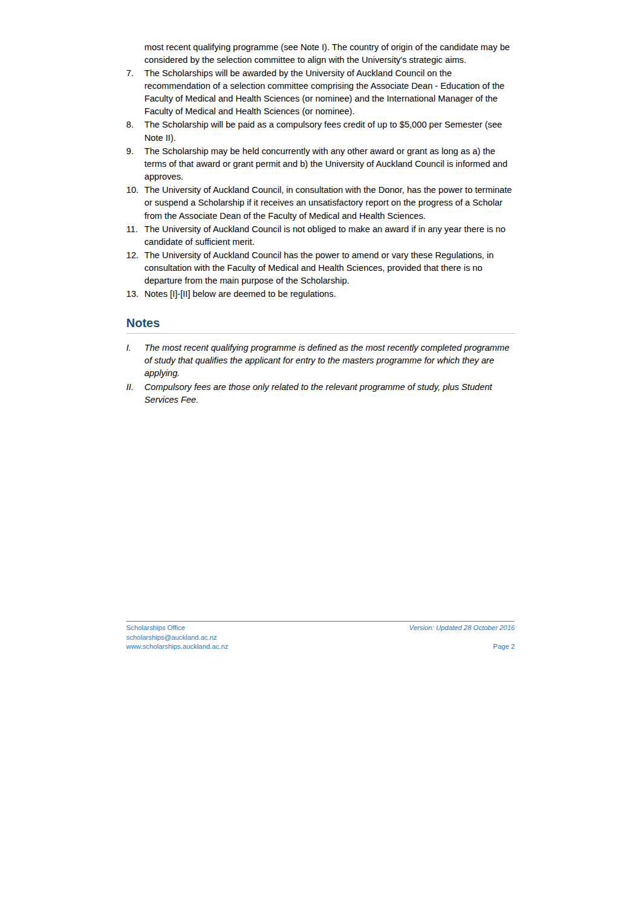most recent qualifying programme (see Note I). The country of origin of the candidate may be considered by the selection committee to align with the University's strategic aims.
7. The Scholarships will be awarded by the University of Auckland Council on the recommendation of a selection committee comprising the Associate Dean - Education of the Faculty of Medical and Health Sciences (or nominee) and the International Manager of the Faculty of Medical and Health Sciences (or nominee).
8. The Scholarship will be paid as a compulsory fees credit of up to $5,000 per Semester (see Note II).
9. The Scholarship may be held concurrently with any other award or grant as long as a) the terms of that award or grant permit and b) the University of Auckland Council is informed and approves.
10. The University of Auckland Council, in consultation with the Donor, has the power to terminate or suspend a Scholarship if it receives an unsatisfactory report on the progress of a Scholar from the Associate Dean of the Faculty of Medical and Health Sciences.
11. The University of Auckland Council is not obliged to make an award if in any year there is no candidate of sufficient merit.
12. The University of Auckland Council has the power to amend or vary these Regulations, in consultation with the Faculty of Medical and Health Sciences, provided that there is no departure from the main purpose of the Scholarship.
13. Notes [I]-[II] below are deemed to be regulations.
Notes
I. The most recent qualifying programme is defined as the most recently completed programme of study that qualifies the applicant for entry to the masters programme for which they are applying.
II. Compulsory fees are those only related to the relevant programme of study, plus Student Services Fee.
Scholarships Office
scholarships@auckland.ac.nz
www.scholarships.auckland.ac.nz
Version: Updated 28 October 2016
Page 2